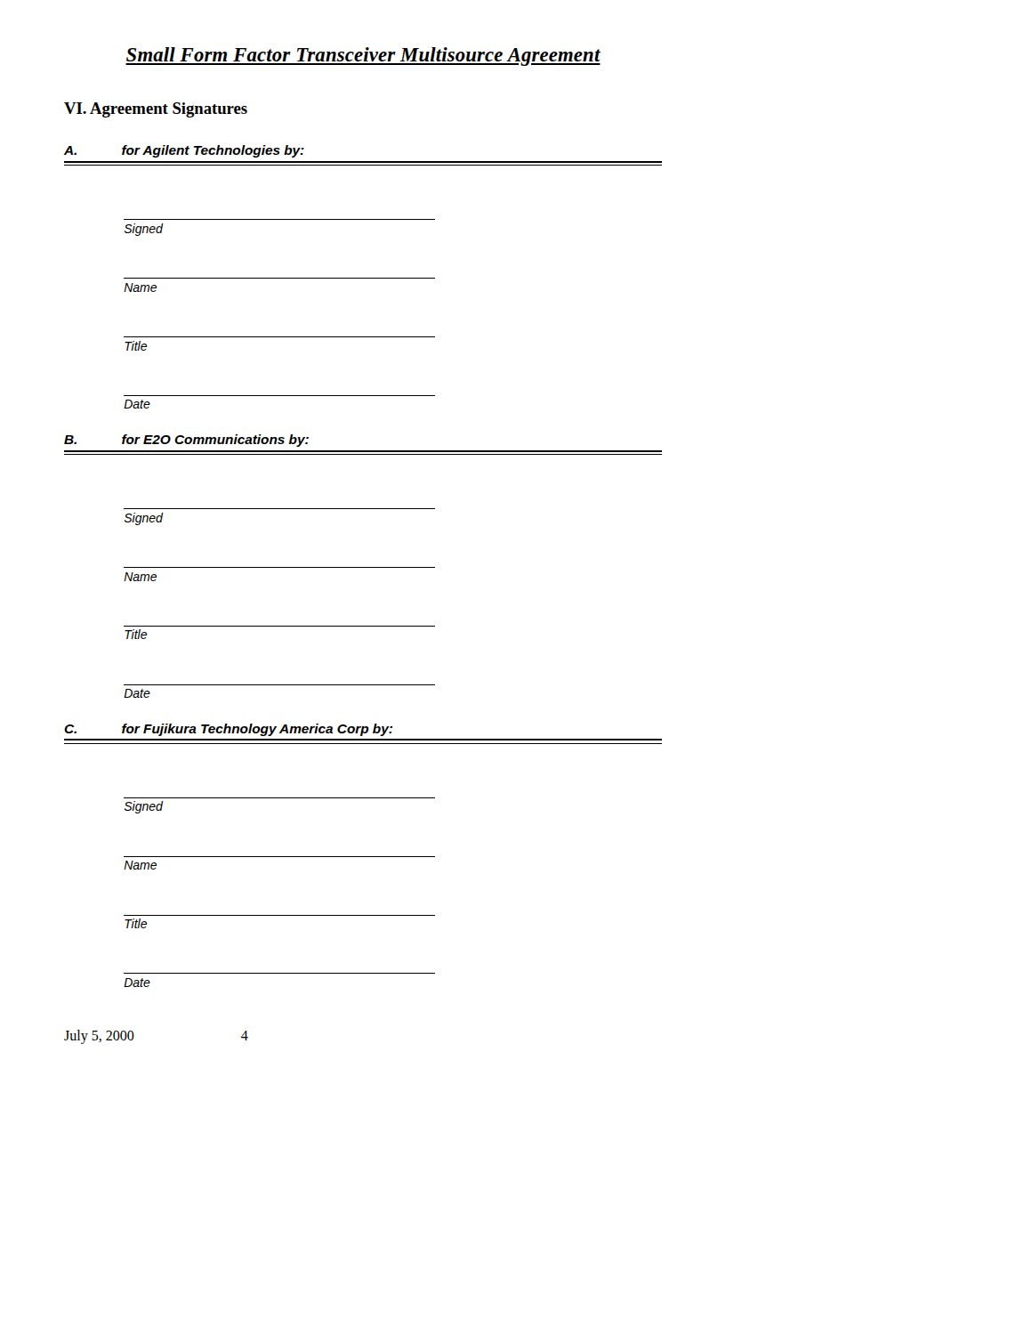Small Form Factor Transceiver Multisource Agreement
VI. Agreement Signatures
A. for Agilent Technologies by:
Signed
Name
Title
Date
B. for E2O Communications by:
Signed
Name
Title
Date
C. for Fujikura Technology America Corp by:
Signed
Name
Title
Date
July 5, 2000 4